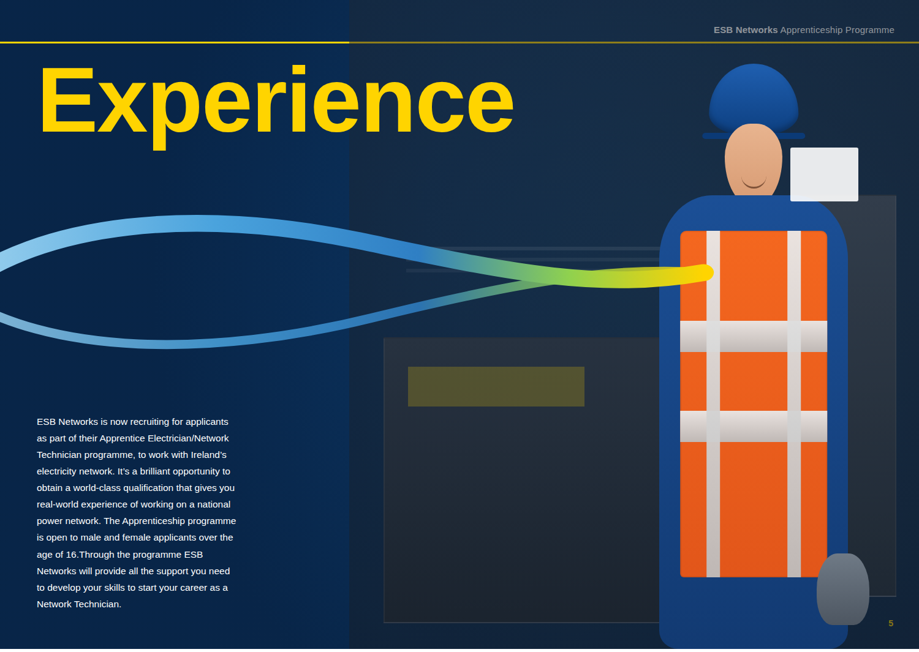ESB Networks Apprenticeship Programme
Experience
ESB Networks is now recruiting for applicants as part of their Apprentice Electrician/Network Technician programme, to work with Ireland’s electricity network. It’s a brilliant opportunity to obtain a world-class qualification that gives you real-world experience of working on a national power network. The Apprenticeship programme is open to male and female applicants over the age of 16.Through the programme ESB Networks will provide all the support you need to develop your skills to start your career as a Network Technician.
5